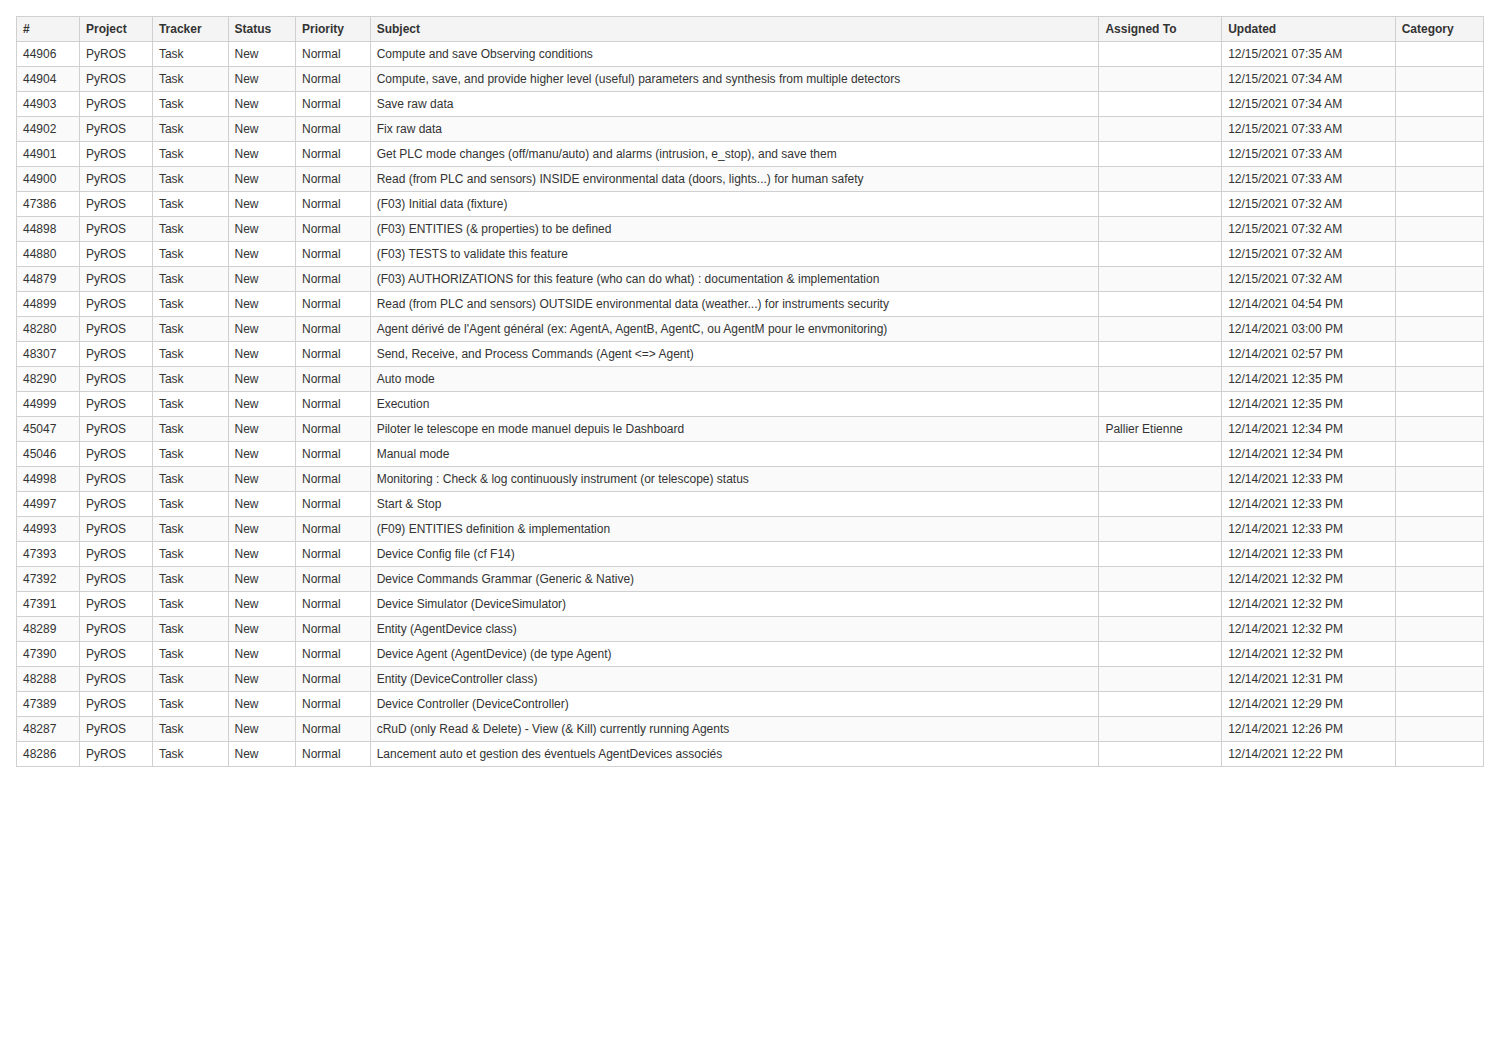Issues
| # | Project | Tracker | Status | Priority | Subject | Assigned To | Updated | Category |
| --- | --- | --- | --- | --- | --- | --- | --- | --- |
| 44906 | PyROS | Task | New | Normal | Compute and save Observing conditions | | 12/15/2021 07:35 AM | |
| 44904 | PyROS | Task | New | Normal | Compute, save, and provide higher level (useful) parameters and synthesis from multiple detectors | | 12/15/2021 07:34 AM | |
| 44903 | PyROS | Task | New | Normal | Save raw data | | 12/15/2021 07:34 AM | |
| 44902 | PyROS | Task | New | Normal | Fix raw data | | 12/15/2021 07:33 AM | |
| 44901 | PyROS | Task | New | Normal | Get PLC mode changes (off/manu/auto) and alarms (intrusion, e_stop), and save them | | 12/15/2021 07:33 AM | |
| 44900 | PyROS | Task | New | Normal | Read (from PLC and sensors) INSIDE environmental data (doors, lights...) for human safety | | 12/15/2021 07:33 AM | |
| 47386 | PyROS | Task | New | Normal | (F03) Initial data (fixture) | | 12/15/2021 07:32 AM | |
| 44898 | PyROS | Task | New | Normal | (F03) ENTITIES (& properties) to be defined | | 12/15/2021 07:32 AM | |
| 44880 | PyROS | Task | New | Normal | (F03) TESTS to validate this feature | | 12/15/2021 07:32 AM | |
| 44879 | PyROS | Task | New | Normal | (F03) AUTHORIZATIONS for this feature (who can do what) : documentation & implementation | | 12/15/2021 07:32 AM | |
| 44899 | PyROS | Task | New | Normal | Read (from PLC and sensors) OUTSIDE environmental data (weather...) for instruments security | | 12/14/2021 04:54 PM | |
| 48280 | PyROS | Task | New | Normal | Agent dérivé de l'Agent général (ex: AgentA, AgentB, AgentC, ou AgentM pour le envmonitoring) | | 12/14/2021 03:00 PM | |
| 48307 | PyROS | Task | New | Normal | Send, Receive, and Process Commands (Agent <=> Agent) | | 12/14/2021 02:57 PM | |
| 48290 | PyROS | Task | New | Normal | Auto mode | | 12/14/2021 12:35 PM | |
| 44999 | PyROS | Task | New | Normal | Execution | | 12/14/2021 12:35 PM | |
| 45047 | PyROS | Task | New | Normal | Piloter le telescope en mode manuel depuis le Dashboard | Pallier Etienne | 12/14/2021 12:34 PM | |
| 45046 | PyROS | Task | New | Normal | Manual mode | | 12/14/2021 12:34 PM | |
| 44998 | PyROS | Task | New | Normal | Monitoring : Check & log continuously instrument (or telescope) status | | 12/14/2021 12:33 PM | |
| 44997 | PyROS | Task | New | Normal | Start & Stop | | 12/14/2021 12:33 PM | |
| 44993 | PyROS | Task | New | Normal | (F09) ENTITIES definition & implementation | | 12/14/2021 12:33 PM | |
| 47393 | PyROS | Task | New | Normal | Device Config file (cf F14) | | 12/14/2021 12:33 PM | |
| 47392 | PyROS | Task | New | Normal | Device Commands Grammar (Generic & Native) | | 12/14/2021 12:32 PM | |
| 47391 | PyROS | Task | New | Normal | Device Simulator (DeviceSimulator) | | 12/14/2021 12:32 PM | |
| 48289 | PyROS | Task | New | Normal | Entity (AgentDevice class) | | 12/14/2021 12:32 PM | |
| 47390 | PyROS | Task | New | Normal | Device Agent (AgentDevice) (de type Agent) | | 12/14/2021 12:32 PM | |
| 48288 | PyROS | Task | New | Normal | Entity (DeviceController class) | | 12/14/2021 12:31 PM | |
| 47389 | PyROS | Task | New | Normal | Device Controller (DeviceController) | | 12/14/2021 12:29 PM | |
| 48287 | PyROS | Task | New | Normal | cRuD (only Read & Delete) - View (& Kill) currently running Agents | | 12/14/2021 12:26 PM | |
| 48286 | PyROS | Task | New | Normal | Lancement auto et gestion des éventuels AgentDevices associés | | 12/14/2021 12:22 PM | |